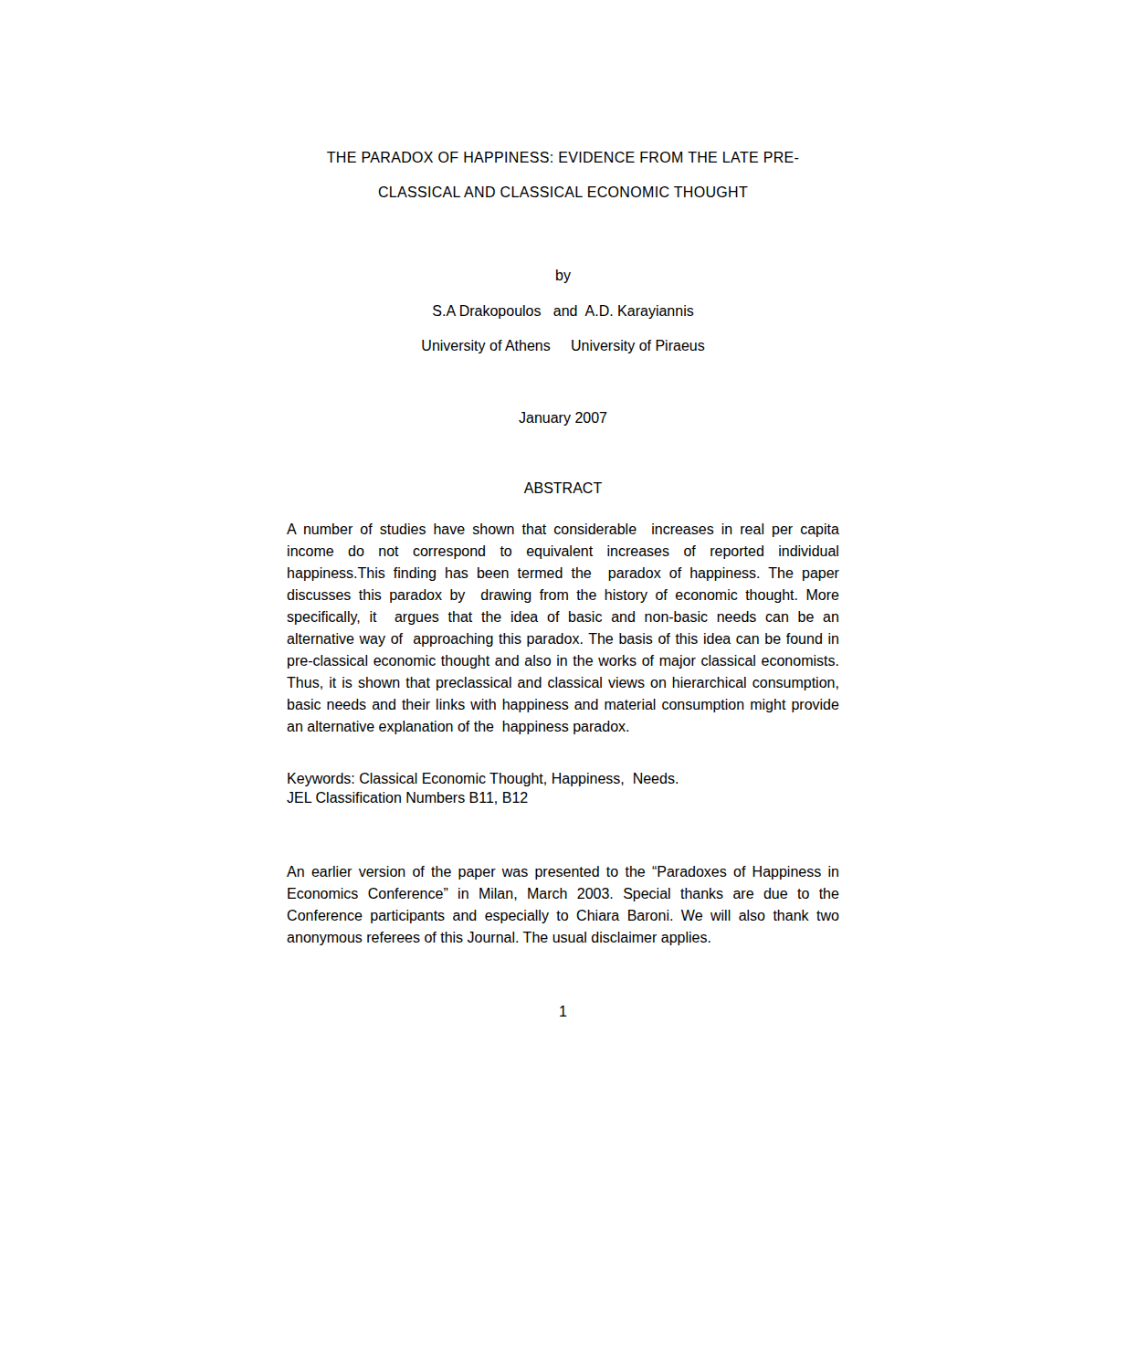The Paradox of Happiness: Evidence from the Late Pre-Classical and Classical Economic Thought
by S.A Drakopoulos and A.D. Karayiannis University of Athens University of Piraeus
January 2007
Abstract
A number of studies have shown that considerable increases in real per capita income do not correspond to equivalent increases of reported individual happiness.This finding has been termed the paradox of happiness. The paper discusses this paradox by drawing from the history of economic thought. More specifically, it argues that the idea of basic and non-basic needs can be an alternative way of approaching this paradox. The basis of this idea can be found in pre-classical economic thought and also in the works of major classical economists. Thus, it is shown that preclassical and classical views on hierarchical consumption, basic needs and their links with happiness and material consumption might provide an alternative explanation of the happiness paradox.
Keywords: Classical Economic Thought, Happiness, Needs. JEL Classification Numbers B11, B12
An earlier version of the paper was presented to the “Paradoxes of Happiness in Economics Conference” in Milan, March 2003. Special thanks are due to the Conference participants and especially to Chiara Baroni. We will also thank two anonymous referees of this Journal. The usual disclaimer applies.
1